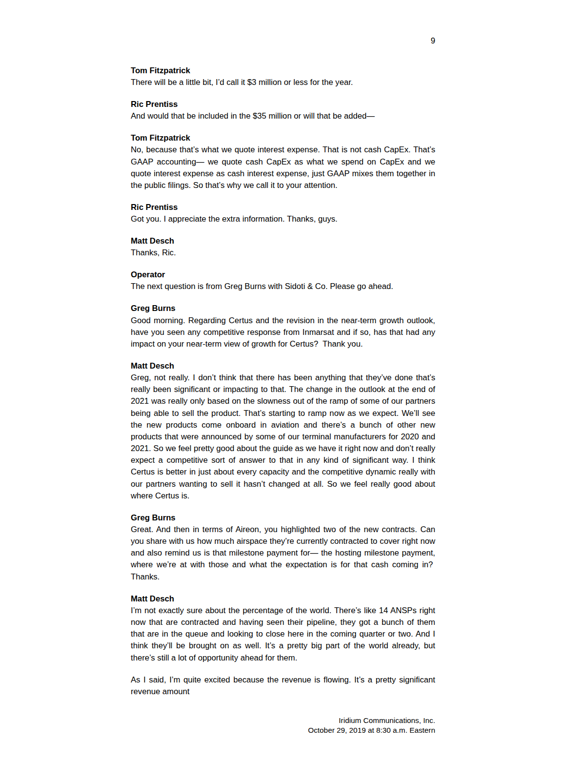9
Tom Fitzpatrick
There will be a little bit, I’d call it $3 million or less for the year.
Ric Prentiss
And would that be included in the $35 million or will that be added—
Tom Fitzpatrick
No, because that’s what we quote interest expense. That is not cash CapEx. That’s GAAP accounting— we quote cash CapEx as what we spend on CapEx and we quote interest expense as cash interest expense, just GAAP mixes them together in the public filings. So that’s why we call it to your attention.
Ric Prentiss
Got you. I appreciate the extra information. Thanks, guys.
Matt Desch
Thanks, Ric.
Operator
The next question is from Greg Burns with Sidoti & Co. Please go ahead.
Greg Burns
Good morning. Regarding Certus and the revision in the near-term growth outlook, have you seen any competitive response from Inmarsat and if so, has that had any impact on your near-term view of growth for Certus? Thank you.
Matt Desch
Greg, not really. I don’t think that there has been anything that they’ve done that’s really been significant or impacting to that. The change in the outlook at the end of 2021 was really only based on the slowness out of the ramp of some of our partners being able to sell the product. That’s starting to ramp now as we expect. We’ll see the new products come onboard in aviation and there’s a bunch of other new products that were announced by some of our terminal manufacturers for 2020 and 2021. So we feel pretty good about the guide as we have it right now and don’t really expect a competitive sort of answer to that in any kind of significant way. I think Certus is better in just about every capacity and the competitive dynamic really with our partners wanting to sell it hasn’t changed at all. So we feel really good about where Certus is.
Greg Burns
Great. And then in terms of Aireon, you highlighted two of the new contracts. Can you share with us how much airspace they’re currently contracted to cover right now and also remind us is that milestone payment for— the hosting milestone payment, where we’re at with those and what the expectation is for that cash coming in? Thanks.
Matt Desch
I’m not exactly sure about the percentage of the world. There’s like 14 ANSPs right now that are contracted and having seen their pipeline, they got a bunch of them that are in the queue and looking to close here in the coming quarter or two. And I think they’ll be brought on as well. It’s a pretty big part of the world already, but there’s still a lot of opportunity ahead for them.
As I said, I’m quite excited because the revenue is flowing. It’s a pretty significant revenue amount
Iridium Communications, Inc.
October 29, 2019 at 8:30 a.m. Eastern